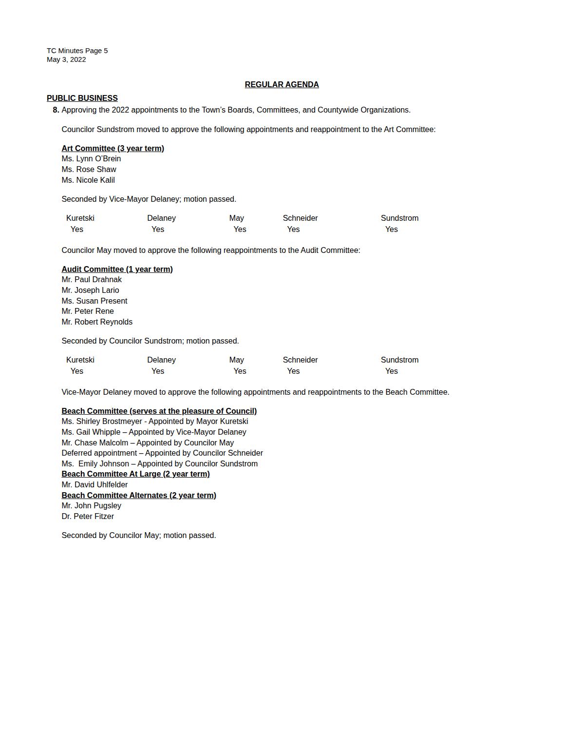TC Minutes Page 5
May 3, 2022
REGULAR AGENDA
PUBLIC BUSINESS
Approving the 2022 appointments to the Town’s Boards, Committees, and Countywide Organizations.
Councilor Sundstrom moved to approve the following appointments and reappointment to the Art Committee:
Art Committee (3 year term)
Ms. Lynn O’Brein
Ms. Rose Shaw
Ms. Nicole Kalil
Seconded by Vice-Mayor Delaney; motion passed.
| Kuretski | Delaney | May | Schneider | Sundstrom |
| Yes | Yes | Yes | Yes | Yes |
Councilor May moved to approve the following reappointments to the Audit Committee:
Audit Committee (1 year term)
Mr. Paul Drahnak
Mr. Joseph Lario
Ms. Susan Present
Mr. Peter Rene
Mr. Robert Reynolds
Seconded by Councilor Sundstrom; motion passed.
| Kuretski | Delaney | May | Schneider | Sundstrom |
| Yes | Yes | Yes | Yes | Yes |
Vice-Mayor Delaney moved to approve the following appointments and reappointments to the Beach Committee.
Beach Committee (serves at the pleasure of Council)
Ms. Shirley Brostmeyer - Appointed by Mayor Kuretski
Ms. Gail Whipple – Appointed by Vice-Mayor Delaney
Mr. Chase Malcolm – Appointed by Councilor May
Deferred appointment – Appointed by Councilor Schneider
Ms. Emily Johnson – Appointed by Councilor Sundstrom
Beach Committee At Large (2 year term)
Mr. David Uhlfelder
Beach Committee Alternates (2 year term)
Mr. John Pugsley
Dr. Peter Fitzer
Seconded by Councilor May; motion passed.